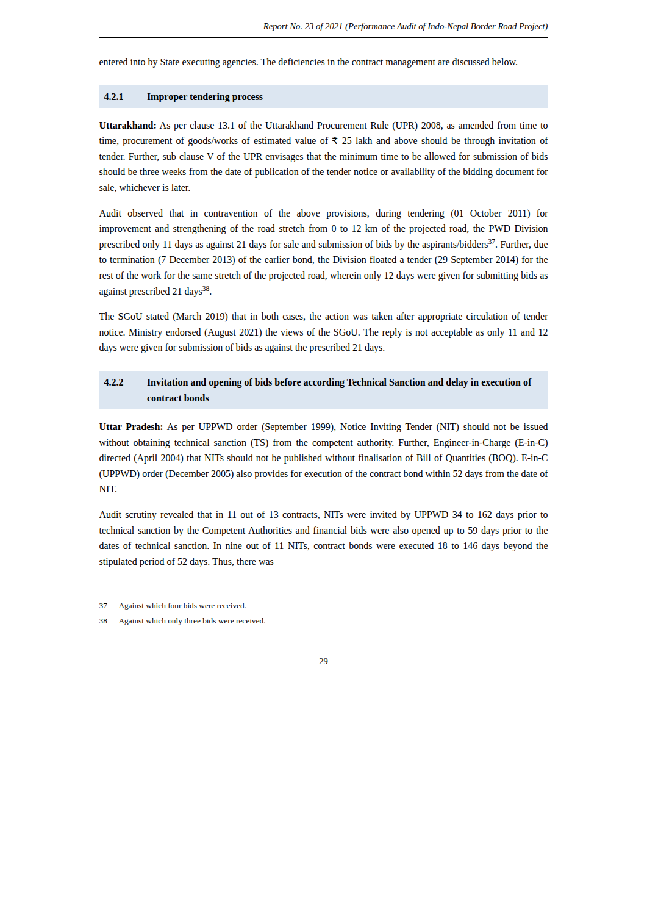Report No. 23 of 2021 (Performance Audit of Indo-Nepal Border Road Project)
entered into by State executing agencies. The deficiencies in the contract management are discussed below.
4.2.1 Improper tendering process
Uttarakhand: As per clause 13.1 of the Uttarakhand Procurement Rule (UPR) 2008, as amended from time to time, procurement of goods/works of estimated value of ₹ 25 lakh and above should be through invitation of tender. Further, sub clause V of the UPR envisages that the minimum time to be allowed for submission of bids should be three weeks from the date of publication of the tender notice or availability of the bidding document for sale, whichever is later.
Audit observed that in contravention of the above provisions, during tendering (01 October 2011) for improvement and strengthening of the road stretch from 0 to 12 km of the projected road, the PWD Division prescribed only 11 days as against 21 days for sale and submission of bids by the aspirants/bidders37. Further, due to termination (7 December 2013) of the earlier bond, the Division floated a tender (29 September 2014) for the rest of the work for the same stretch of the projected road, wherein only 12 days were given for submitting bids as against prescribed 21 days38.
The SGoU stated (March 2019) that in both cases, the action was taken after appropriate circulation of tender notice. Ministry endorsed (August 2021) the views of the SGoU. The reply is not acceptable as only 11 and 12 days were given for submission of bids as against the prescribed 21 days.
4.2.2 Invitation and opening of bids before according Technical Sanction and delay in execution of contract bonds
Uttar Pradesh: As per UPPWD order (September 1999), Notice Inviting Tender (NIT) should not be issued without obtaining technical sanction (TS) from the competent authority. Further, Engineer-in-Charge (E-in-C) directed (April 2004) that NITs should not be published without finalisation of Bill of Quantities (BOQ). E-in-C (UPPWD) order (December 2005) also provides for execution of the contract bond within 52 days from the date of NIT.
Audit scrutiny revealed that in 11 out of 13 contracts, NITs were invited by UPPWD 34 to 162 days prior to technical sanction by the Competent Authorities and financial bids were also opened up to 59 days prior to the dates of technical sanction. In nine out of 11 NITs, contract bonds were executed 18 to 146 days beyond the stipulated period of 52 days. Thus, there was
37 Against which four bids were received.
38 Against which only three bids were received.
29